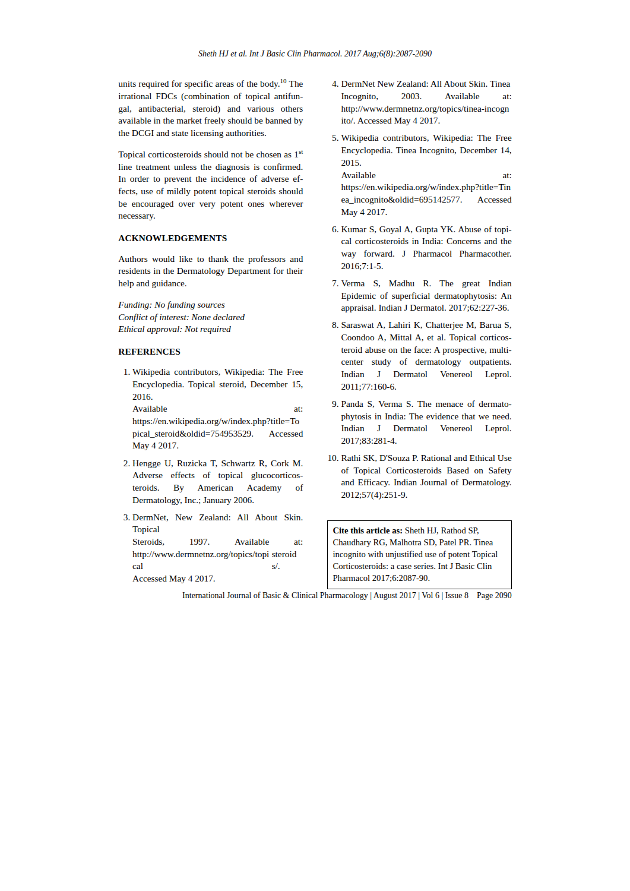Sheth HJ et al. Int J Basic Clin Pharmacol. 2017 Aug;6(8):2087-2090
units required for specific areas of the body.10 The irrational FDCs (combination of topical antifungal, antibacterial, steroid) and various others available in the market freely should be banned by the DCGI and state licensing authorities.
Topical corticosteroids should not be chosen as 1st line treatment unless the diagnosis is confirmed. In order to prevent the incidence of adverse effects, use of mildly potent topical steroids should be encouraged over very potent ones wherever necessary.
Acknowledgements
Authors would like to thank the professors and residents in the Dermatology Department for their help and guidance.
Funding: No funding sources Conflict of interest: None declared Ethical approval: Not required
References
Wikipedia contributors, Wikipedia: The Free Encyclopedia. Topical steroid, December 15, 2016. Available at: https://en.wikipedia.org/w/index.php?title=Topical_steroid&oldid=754953529. Accessed May 4 2017.
Hengge U, Ruzicka T, Schwartz R, Cork M. Adverse effects of topical glucocorticosteroids. By American Academy of Dermatology, Inc.; January 2006.
DermNet, New Zealand: All About Skin. Topical Steroids, 1997. Available at: http://www.dermnetnz.org/topics/topical steroids/. Accessed May 4 2017.
DermNet New Zealand: All About Skin. Tinea Incognito, 2003. Available at: http://www.dermnetnz.org/topics/tinea-incognito/. Accessed May 4 2017.
Wikipedia contributors, Wikipedia: The Free Encyclopedia. Tinea Incognito, December 14, 2015. Available at: https://en.wikipedia.org/w/index.php?title=Tinea_incognito&oldid=695142577. Accessed May 4 2017.
Kumar S, Goyal A, Gupta YK. Abuse of topical corticosteroids in India: Concerns and the way forward. J Pharmacol Pharmacother. 2016;7:1-5.
Verma S, Madhu R. The great Indian Epidemic of superficial dermatophytosis: An appraisal. Indian J Dermatol. 2017;62:227-36.
Saraswat A, Lahiri K, Chatterjee M, Barua S, Coondoo A, Mittal A, et al. Topical corticosteroid abuse on the face: A prospective, multicenter study of dermatology outpatients. Indian J Dermatol Venereol Leprol. 2011;77:160-6.
Panda S, Verma S. The menace of dermatophytosis in India: The evidence that we need. Indian J Dermatol Venereol Leprol. 2017;83:281-4.
Rathi SK, D'Souza P. Rational and Ethical Use of Topical Corticosteroids Based on Safety and Efficacy. Indian Journal of Dermatology. 2012;57(4):251-9.
Cite this article as: Sheth HJ, Rathod SP, Chaudhary RG, Malhotra SD, Patel PR. Tinea incognito with unjustified use of potent Topical Corticosteroids: a case series. Int J Basic Clin Pharmacol 2017;6:2087-90.
International Journal of Basic & Clinical Pharmacology | August 2017 | Vol 6 | Issue 8 Page 2090